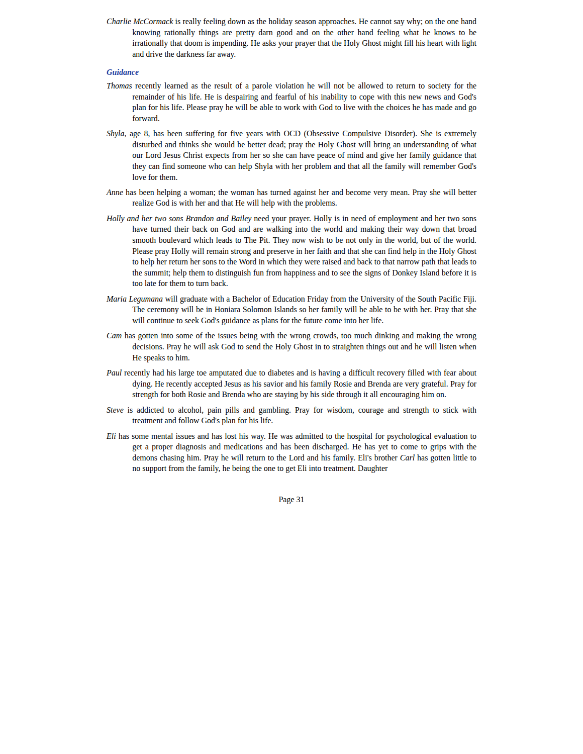Charlie McCormack is really feeling down as the holiday season approaches. He cannot say why; on the one hand knowing rationally things are pretty darn good and on the other hand feeling what he knows to be irrationally that doom is impending. He asks your prayer that the Holy Ghost might fill his heart with light and drive the darkness far away.
Guidance
Thomas recently learned as the result of a parole violation he will not be allowed to return to society for the remainder of his life. He is despairing and fearful of his inability to cope with this new news and God's plan for his life. Please pray he will be able to work with God to live with the choices he has made and go forward.
Shyla, age 8, has been suffering for five years with OCD (Obsessive Compulsive Disorder). She is extremely disturbed and thinks she would be better dead; pray the Holy Ghost will bring an understanding of what our Lord Jesus Christ expects from her so she can have peace of mind and give her family guidance that they can find someone who can help Shyla with her problem and that all the family will remember God's love for them.
Anne has been helping a woman; the woman has turned against her and become very mean. Pray she will better realize God is with her and that He will help with the problems.
Holly and her two sons Brandon and Bailey need your prayer. Holly is in need of employment and her two sons have turned their back on God and are walking into the world and making their way down that broad smooth boulevard which leads to The Pit. They now wish to be not only in the world, but of the world. Please pray Holly will remain strong and preserve in her faith and that she can find help in the Holy Ghost to help her return her sons to the Word in which they were raised and back to that narrow path that leads to the summit; help them to distinguish fun from happiness and to see the signs of Donkey Island before it is too late for them to turn back.
Maria Legumana will graduate with a Bachelor of Education Friday from the University of the South Pacific Fiji. The ceremony will be in Honiara Solomon Islands so her family will be able to be with her. Pray that she will continue to seek God's guidance as plans for the future come into her life.
Cam has gotten into some of the issues being with the wrong crowds, too much dinking and making the wrong decisions. Pray he will ask God to send the Holy Ghost in to straighten things out and he will listen when He speaks to him.
Paul recently had his large toe amputated due to diabetes and is having a difficult recovery filled with fear about dying. He recently accepted Jesus as his savior and his family Rosie and Brenda are very grateful. Pray for strength for both Rosie and Brenda who are staying by his side through it all encouraging him on.
Steve is addicted to alcohol, pain pills and gambling. Pray for wisdom, courage and strength to stick with treatment and follow God's plan for his life.
Eli has some mental issues and has lost his way. He was admitted to the hospital for psychological evaluation to get a proper diagnosis and medications and has been discharged. He has yet to come to grips with the demons chasing him. Pray he will return to the Lord and his family. Eli's brother Carl has gotten little to no support from the family, he being the one to get Eli into treatment. Daughter
Page 31